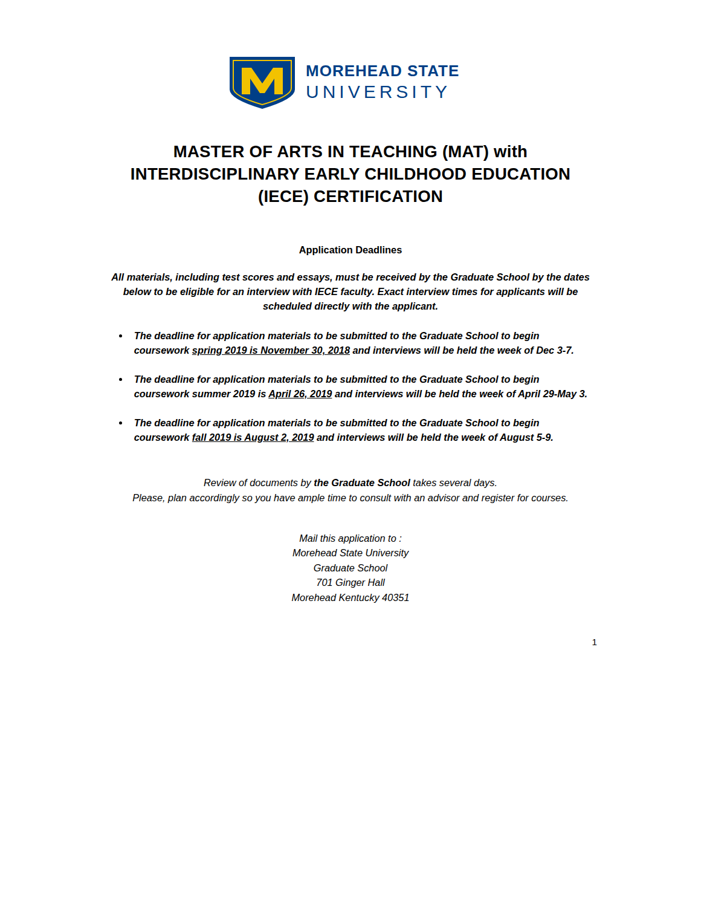MOREHEAD STATE UNIVERSITY
MASTER OF ARTS IN TEACHING (MAT) with
INTERDISCIPLINARY EARLY CHILDHOOD EDUCATION
(IECE) CERTIFICATION
Application Deadlines
All materials, including test scores and essays, must be received by the Graduate School by the dates below to be eligible for an interview with IECE faculty. Exact interview times for applicants will be scheduled directly with the applicant.
The deadline for application materials to be submitted to the Graduate School to begin coursework spring 2019 is November 30, 2018 and interviews will be held the week of Dec 3-7.
The deadline for application materials to be submitted to the Graduate School to begin coursework summer 2019 is April 26, 2019 and interviews will be held the week of April 29-May 3.
The deadline for application materials to be submitted to the Graduate School to begin coursework fall 2019 is August 2, 2019 and interviews will be held the week of August 5-9.
Review of documents by the Graduate School takes several days.
Please, plan accordingly so you have ample time to consult with an advisor and register for courses.
Mail this application to :
Morehead State University
Graduate School
701 Ginger Hall
Morehead Kentucky 40351
1